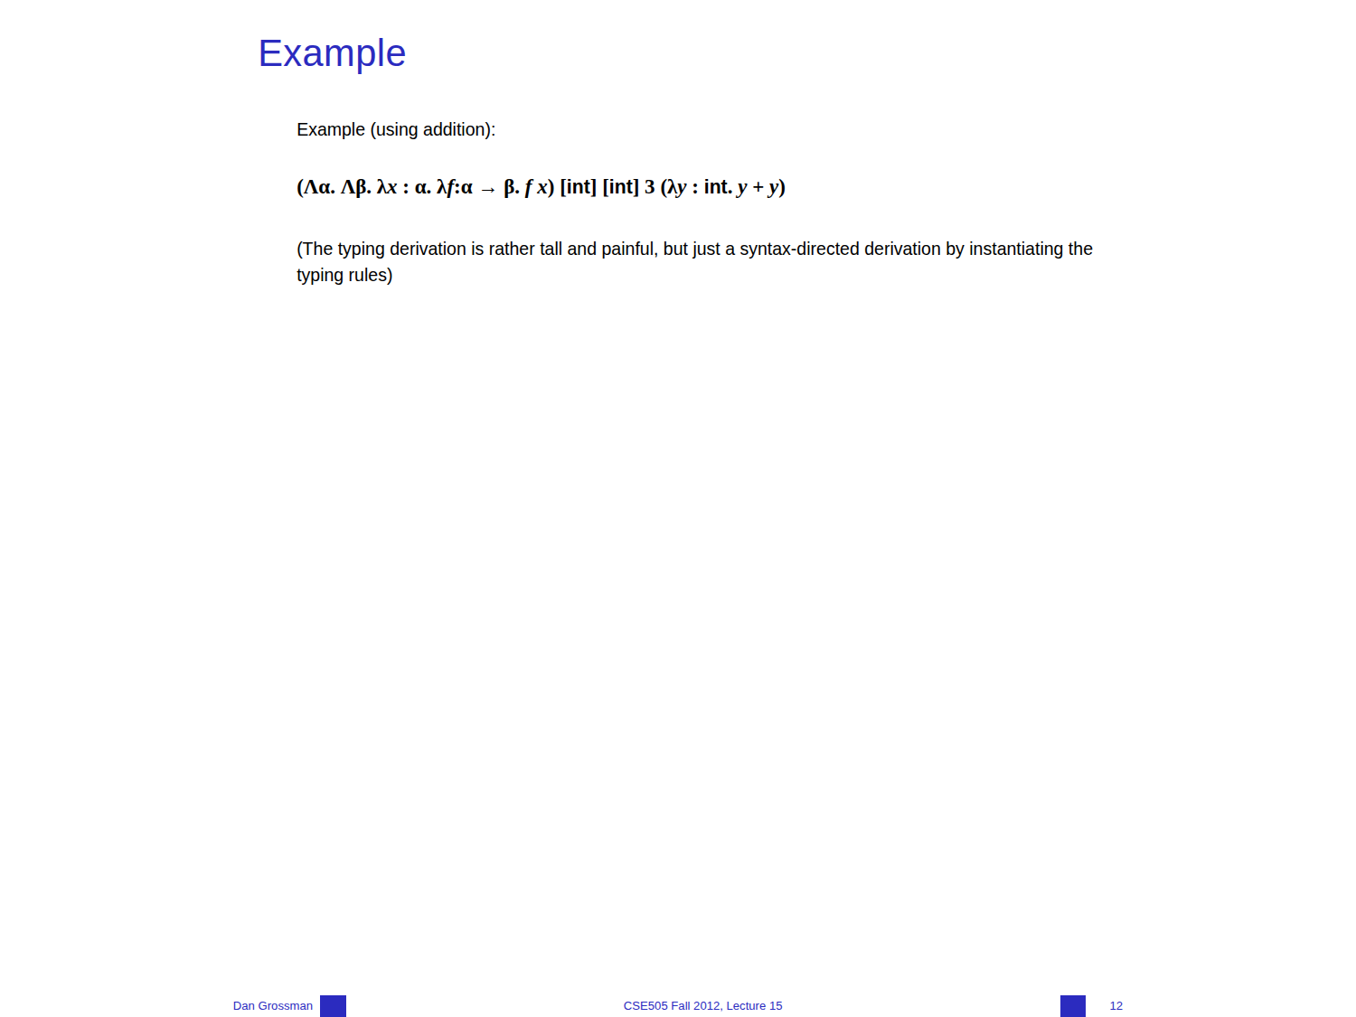Example
Example (using addition):
(Λα. Λβ. λx : α. λf:α → β. f x) [int] [int] 3 (λy : int. y + y)
(The typing derivation is rather tall and painful, but just a syntax-directed derivation by instantiating the typing rules)
Dan Grossman
CSE505 Fall 2012, Lecture 15
12